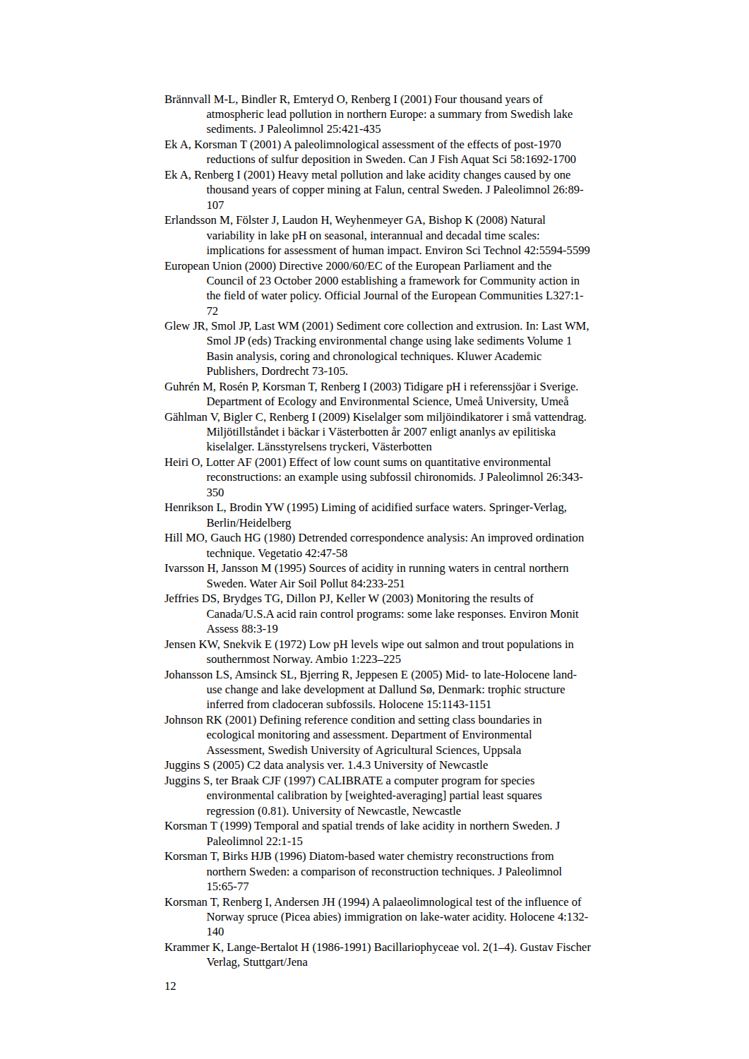Brännvall M-L, Bindler R, Emteryd O, Renberg I (2001) Four thousand years of atmospheric lead pollution in northern Europe: a summary from Swedish lake sediments. J Paleolimnol 25:421-435
Ek A, Korsman T (2001) A paleolimnological assessment of the effects of post-1970 reductions of sulfur deposition in Sweden. Can J Fish Aquat Sci 58:1692-1700
Ek A, Renberg I (2001) Heavy metal pollution and lake acidity changes caused by one thousand years of copper mining at Falun, central Sweden. J Paleolimnol 26:89-107
Erlandsson M, Fölster J, Laudon H, Weyhenmeyer GA, Bishop K (2008) Natural variability in lake pH on seasonal, interannual and decadal time scales: implications for assessment of human impact. Environ Sci Technol 42:5594-5599
European Union (2000) Directive 2000/60/EC of the European Parliament and the Council of 23 October 2000 establishing a framework for Community action in the field of water policy. Official Journal of the European Communities L327:1-72
Glew JR, Smol JP, Last WM (2001) Sediment core collection and extrusion. In: Last WM, Smol JP (eds) Tracking environmental change using lake sediments Volume 1 Basin analysis, coring and chronological techniques. Kluwer Academic Publishers, Dordrecht 73-105.
Guhrén M, Rosén P, Korsman T, Renberg I (2003) Tidigare pH i referenssjöar i Sverige. Department of Ecology and Environmental Science, Umeå University, Umeå
Gählman V, Bigler C, Renberg I (2009) Kiselalger som miljöindikatorer i små vattendrag. Miljötillståndet i bäckar i Västerbotten år 2007 enligt ananlys av epilitiska kiselalger. Länsstyrelsens tryckeri, Västerbotten
Heiri O, Lotter AF (2001) Effect of low count sums on quantitative environmental reconstructions: an example using subfossil chironomids. J Paleolimnol 26:343-350
Henrikson L, Brodin YW (1995) Liming of acidified surface waters. Springer-Verlag, Berlin/Heidelberg
Hill MO, Gauch HG (1980) Detrended correspondence analysis: An improved ordination technique. Vegetatio 42:47-58
Ivarsson H, Jansson M (1995) Sources of acidity in running waters in central northern Sweden. Water Air Soil Pollut 84:233-251
Jeffries DS, Brydges TG, Dillon PJ, Keller W (2003) Monitoring the results of Canada/U.S.A acid rain control programs: some lake responses. Environ Monit Assess 88:3-19
Jensen KW, Snekvik E (1972) Low pH levels wipe out salmon and trout populations in southernmost Norway. Ambio 1:223–225
Johansson LS, Amsinck SL, Bjerring R, Jeppesen E (2005) Mid- to late-Holocene land-use change and lake development at Dallund Sø, Denmark: trophic structure inferred from cladoceran subfossils. Holocene 15:1143-1151
Johnson RK (2001) Defining reference condition and setting class boundaries in ecological monitoring and assessment. Department of Environmental Assessment, Swedish University of Agricultural Sciences, Uppsala
Juggins S (2005) C2 data analysis ver. 1.4.3 University of Newcastle
Juggins S, ter Braak CJF (1997) CALIBRATE a computer program for species environmental calibration by [weighted-averaging] partial least squares regression (0.81). University of Newcastle, Newcastle
Korsman T (1999) Temporal and spatial trends of lake acidity in northern Sweden. J Paleolimnol 22:1-15
Korsman T, Birks HJB (1996) Diatom-based water chemistry reconstructions from northern Sweden: a comparison of reconstruction techniques. J Paleolimnol 15:65-77
Korsman T, Renberg I, Andersen JH (1994) A palaeolimnological test of the influence of Norway spruce (Picea abies) immigration on lake-water acidity. Holocene 4:132-140
Krammer K, Lange-Bertalot H (1986-1991) Bacillariophyceae vol. 2(1–4). Gustav Fischer Verlag, Stuttgart/Jena
12